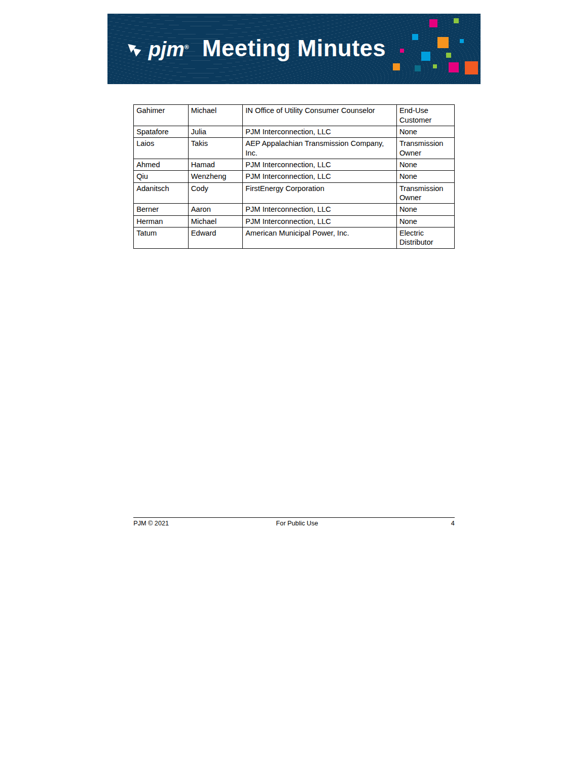Meeting Minutes
pjm®
| Gahimer | Michael | IN Office of Utility Consumer Counselor | End-Use Customer |
| Spatafore | Julia | PJM Interconnection, LLC | None |
| Laios | Takis | AEP Appalachian Transmission Company, Inc. | Transmission Owner |
| Ahmed | Hamad | PJM Interconnection, LLC | None |
| Qiu | Wenzheng | PJM Interconnection, LLC | None |
| Adanitsch | Cody | FirstEnergy Corporation | Transmission Owner |
| Berner | Aaron | PJM Interconnection, LLC | None |
| Herman | Michael | PJM Interconnection, LLC | None |
| Tatum | Edward | American Municipal Power, Inc. | Electric Distributor |
PJM © 2021
For Public Use
4